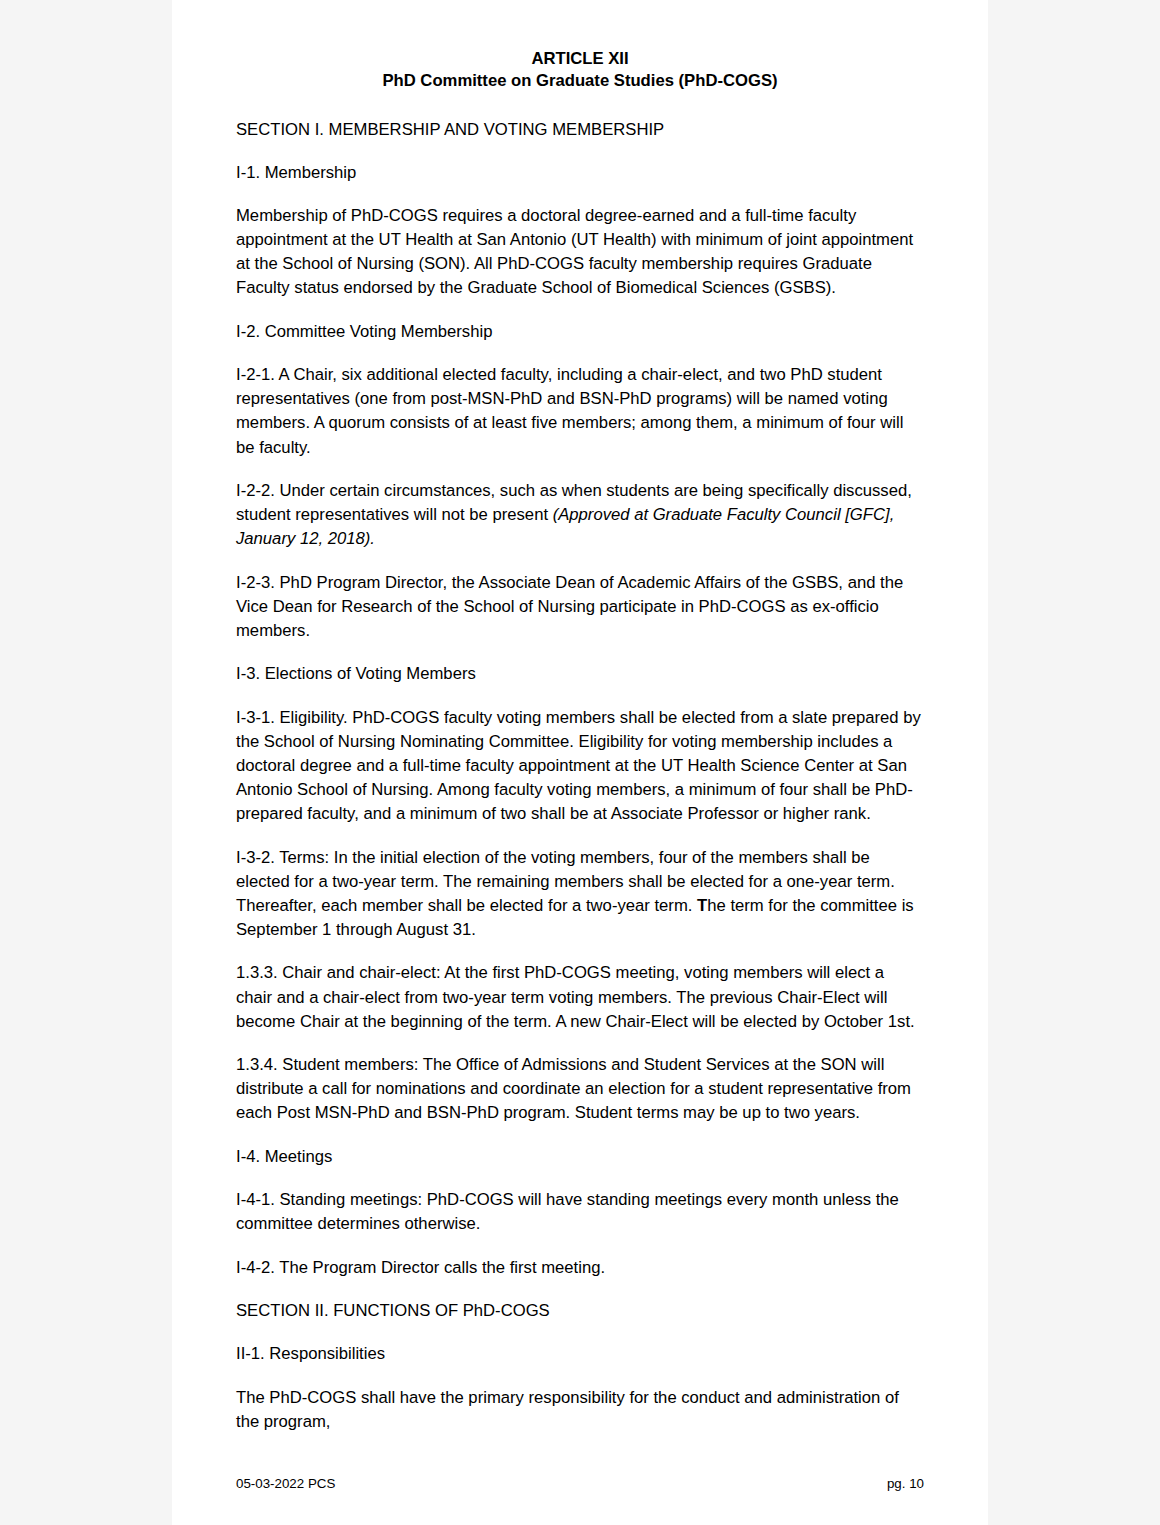ARTICLE XII PhD Committee on Graduate Studies (PhD-COGS)
SECTION I. MEMBERSHIP AND VOTING MEMBERSHIP
I-1. Membership
Membership of PhD-COGS requires a doctoral degree-earned and a full-time faculty appointment at the UT Health at San Antonio (UT Health) with minimum of joint appointment at the School of Nursing (SON). All PhD-COGS faculty membership requires Graduate Faculty status endorsed by the Graduate School of Biomedical Sciences (GSBS).
I-2. Committee Voting Membership
I-2-1. A Chair, six additional elected faculty, including a chair-elect, and two PhD student representatives (one from post-MSN-PhD and BSN-PhD programs) will be named voting members. A quorum consists of at least five members; among them, a minimum of four will be faculty.
I-2-2. Under certain circumstances, such as when students are being specifically discussed, student representatives will not be present (Approved at Graduate Faculty Council [GFC], January 12, 2018).
I-2-3. PhD Program Director, the Associate Dean of Academic Affairs of the GSBS, and the Vice Dean for Research of the School of Nursing participate in PhD-COGS as ex-officio members.
I-3. Elections of Voting Members
I-3-1. Eligibility. PhD-COGS faculty voting members shall be elected from a slate prepared by the School of Nursing Nominating Committee. Eligibility for voting membership includes a doctoral degree and a full-time faculty appointment at the UT Health Science Center at San Antonio School of Nursing. Among faculty voting members, a minimum of four shall be PhD-prepared faculty, and a minimum of two shall be at Associate Professor or higher rank.
I-3-2. Terms: In the initial election of the voting members, four of the members shall be elected for a two-year term. The remaining members shall be elected for a one-year term. Thereafter, each member shall be elected for a two-year term. The term for the committee is September 1 through August 31.
1.3.3. Chair and chair-elect: At the first PhD-COGS meeting, voting members will elect a chair and a chair-elect from two-year term voting members. The previous Chair-Elect will become Chair at the beginning of the term. A new Chair-Elect will be elected by October 1st.
1.3.4. Student members: The Office of Admissions and Student Services at the SON will distribute a call for nominations and coordinate an election for a student representative from each Post MSN-PhD and BSN-PhD program. Student terms may be up to two years.
I-4. Meetings
I-4-1. Standing meetings: PhD-COGS will have standing meetings every month unless the committee determines otherwise.
I-4-2. The Program Director calls the first meeting.
SECTION II. FUNCTIONS OF PhD-COGS
II-1. Responsibilities
The PhD-COGS shall have the primary responsibility for the conduct and administration of the program,
05-03-2022 PCS pg. 10